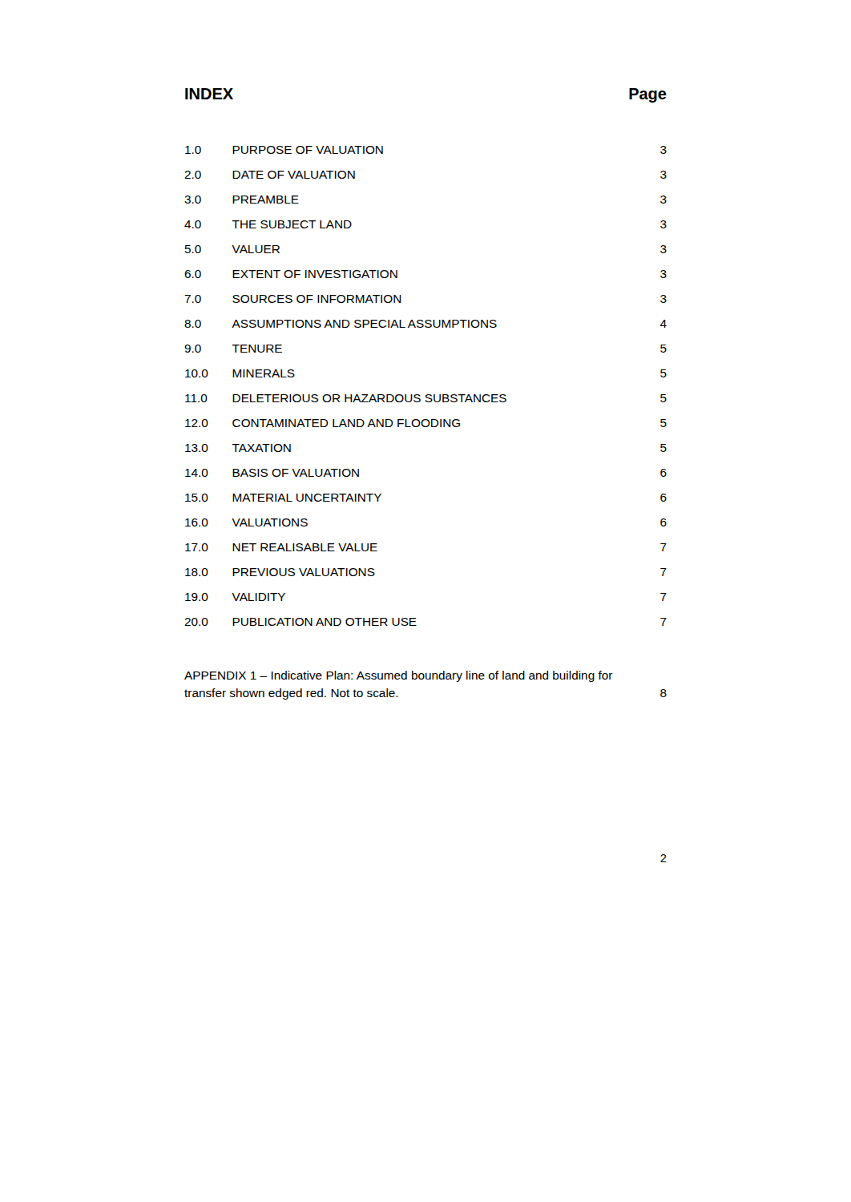INDEX Page
| 1.0 | PURPOSE OF VALUATION | 3 |
| 2.0 | DATE OF VALUATION | 3 |
| 3.0 | PREAMBLE | 3 |
| 4.0 | THE SUBJECT LAND | 3 |
| 5.0 | VALUER | 3 |
| 6.0 | EXTENT OF INVESTIGATION | 3 |
| 7.0 | SOURCES OF INFORMATION | 3 |
| 8.0 | ASSUMPTIONS AND SPECIAL ASSUMPTIONS | 4 |
| 9.0 | TENURE | 5 |
| 10.0 | MINERALS | 5 |
| 11.0 | DELETERIOUS OR HAZARDOUS SUBSTANCES | 5 |
| 12.0 | CONTAMINATED LAND AND FLOODING | 5 |
| 13.0 | TAXATION | 5 |
| 14.0 | BASIS OF VALUATION | 6 |
| 15.0 | MATERIAL UNCERTAINTY | 6 |
| 16.0 | VALUATIONS | 6 |
| 17.0 | NET REALISABLE VALUE | 7 |
| 18.0 | PREVIOUS VALUATIONS | 7 |
| 19.0 | VALIDITY | 7 |
| 20.0 | PUBLICATION AND OTHER USE | 7 |
APPENDIX 1 – Indicative Plan: Assumed boundary line of land and building for transfer shown edged red. Not to scale.
8
2